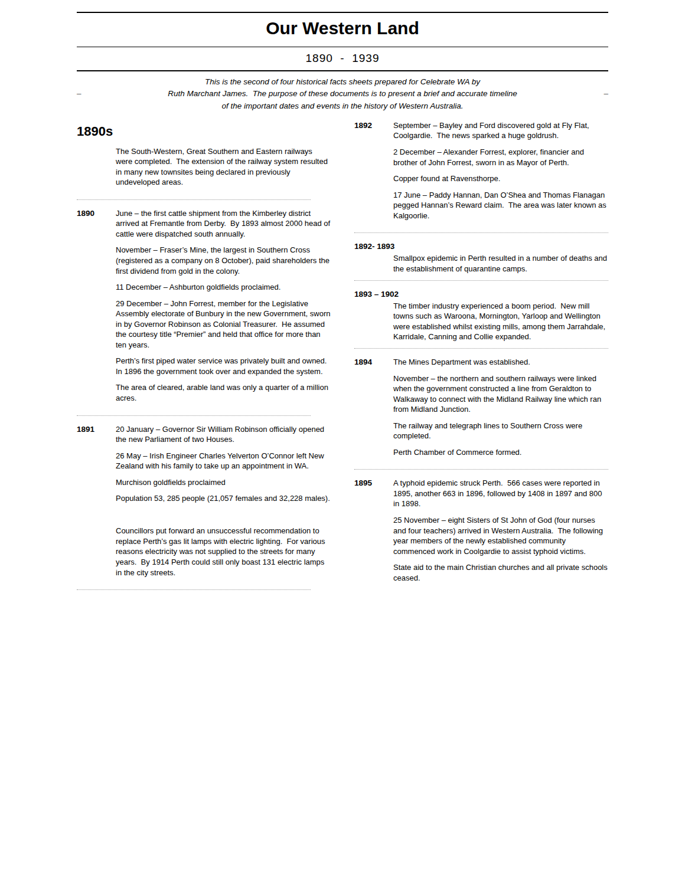Our Western Land
1890 - 1939
– – This is the second of four historical facts sheets prepared for Celebrate WA by
Ruth Marchant James. The purpose of these documents is to present a brief and accurate timeline
of the important dates and events in the history of Western Australia.
1890s
The South-Western, Great Southern and Eastern railways were completed. The extension of the railway system resulted in many new townsites being declared in previously undeveloped areas.
1890
June – the first cattle shipment from the Kimberley district arrived at Fremantle from Derby. By 1893 almost 2000 head of cattle were dispatched south annually.
November – Fraser’s Mine, the largest in Southern Cross (registered as a company on 8 October), paid shareholders the first dividend from gold in the colony.
11 December – Ashburton goldfields proclaimed.
29 December – John Forrest, member for the Legislative Assembly electorate of Bunbury in the new Government, sworn in by Governor Robinson as Colonial Treasurer. He assumed the courtesy title “Premier” and held that office for more than ten years.
Perth’s first piped water service was privately built and owned. In 1896 the government took over and expanded the system.
The area of cleared, arable land was only a quarter of a million acres.
1891
20 January – Governor Sir William Robinson officially opened the new Parliament of two Houses.
26 May – Irish Engineer Charles Yelverton O’Connor left New Zealand with his family to take up an appointment in WA.
Murchison goldfields proclaimed
Population 53, 285 people (21,057 females and 32,228 males).
Councillors put forward an unsuccessful recommendation to replace Perth’s gas lit lamps with electric lighting. For various reasons electricity was not supplied to the streets for many years. By 1914 Perth could still only boast 131 electric lamps in the city streets.
1892
September – Bayley and Ford discovered gold at Fly Flat, Coolgardie. The news sparked a huge goldrush.
2 December – Alexander Forrest, explorer, financier and brother of John Forrest, sworn in as Mayor of Perth.
Copper found at Ravensthorpe.
17 June – Paddy Hannan, Dan O’Shea and Thomas Flanagan pegged Hannan’s Reward claim. The area was later known as Kalgoorlie.
1892- 1893
Smallpox epidemic in Perth resulted in a number of deaths and the establishment of quarantine camps.
1893 – 1902
The timber industry experienced a boom period. New mill towns such as Waroona, Mornington, Yarloop and Wellington were established whilst existing mills, among them Jarrahdale, Karridale, Canning and Collie expanded.
1894
The Mines Department was established.
November – the northern and southern railways were linked when the government constructed a line from Geraldton to Walkaway to connect with the Midland Railway line which ran from Midland Junction.
The railway and telegraph lines to Southern Cross were completed.
Perth Chamber of Commerce formed.
1895
A typhoid epidemic struck Perth. 566 cases were reported in 1895, another 663 in 1896, followed by 1408 in 1897 and 800 in 1898.
25 November – eight Sisters of St John of God (four nurses and four teachers) arrived in Western Australia. The following year members of the newly established community commenced work in Coolgardie to assist typhoid victims.
State aid to the main Christian churches and all private schools ceased.